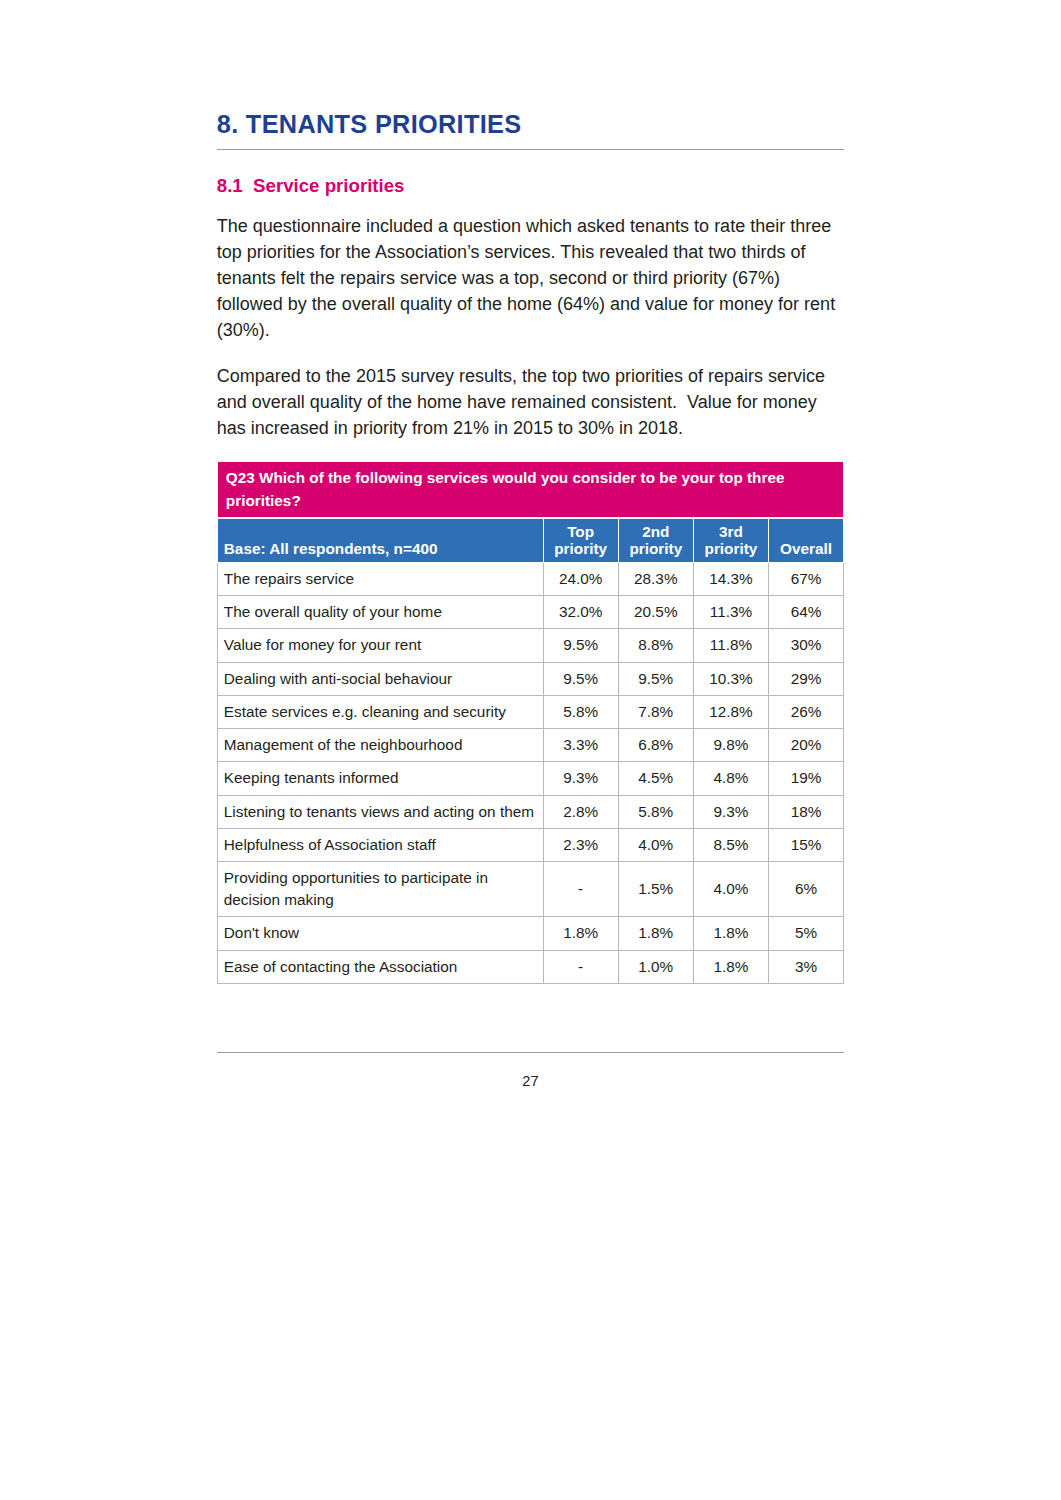8. TENANTS PRIORITIES
8.1 Service priorities
The questionnaire included a question which asked tenants to rate their three top priorities for the Association’s services. This revealed that two thirds of tenants felt the repairs service was a top, second or third priority (67%) followed by the overall quality of the home (64%) and value for money for rent (30%).
Compared to the 2015 survey results, the top two priorities of repairs service and overall quality of the home have remained consistent. Value for money has increased in priority from 21% in 2015 to 30% in 2018.
Q23 Which of the following services would you consider to be your top three priorities?
| Base: All respondents, n=400 | Top priority | 2nd priority | 3rd priority | Overall |
| --- | --- | --- | --- | --- |
| The repairs service | 24.0% | 28.3% | 14.3% | 67% |
| The overall quality of your home | 32.0% | 20.5% | 11.3% | 64% |
| Value for money for your rent | 9.5% | 8.8% | 11.8% | 30% |
| Dealing with anti-social behaviour | 9.5% | 9.5% | 10.3% | 29% |
| Estate services e.g. cleaning and security | 5.8% | 7.8% | 12.8% | 26% |
| Management of the neighbourhood | 3.3% | 6.8% | 9.8% | 20% |
| Keeping tenants informed | 9.3% | 4.5% | 4.8% | 19% |
| Listening to tenants views and acting on them | 2.8% | 5.8% | 9.3% | 18% |
| Helpfulness of Association staff | 2.3% | 4.0% | 8.5% | 15% |
| Providing opportunities to participate in decision making | - | 1.5% | 4.0% | 6% |
| Don't know | 1.8% | 1.8% | 1.8% | 5% |
| Ease of contacting the Association | - | 1.0% | 1.8% | 3% |
27